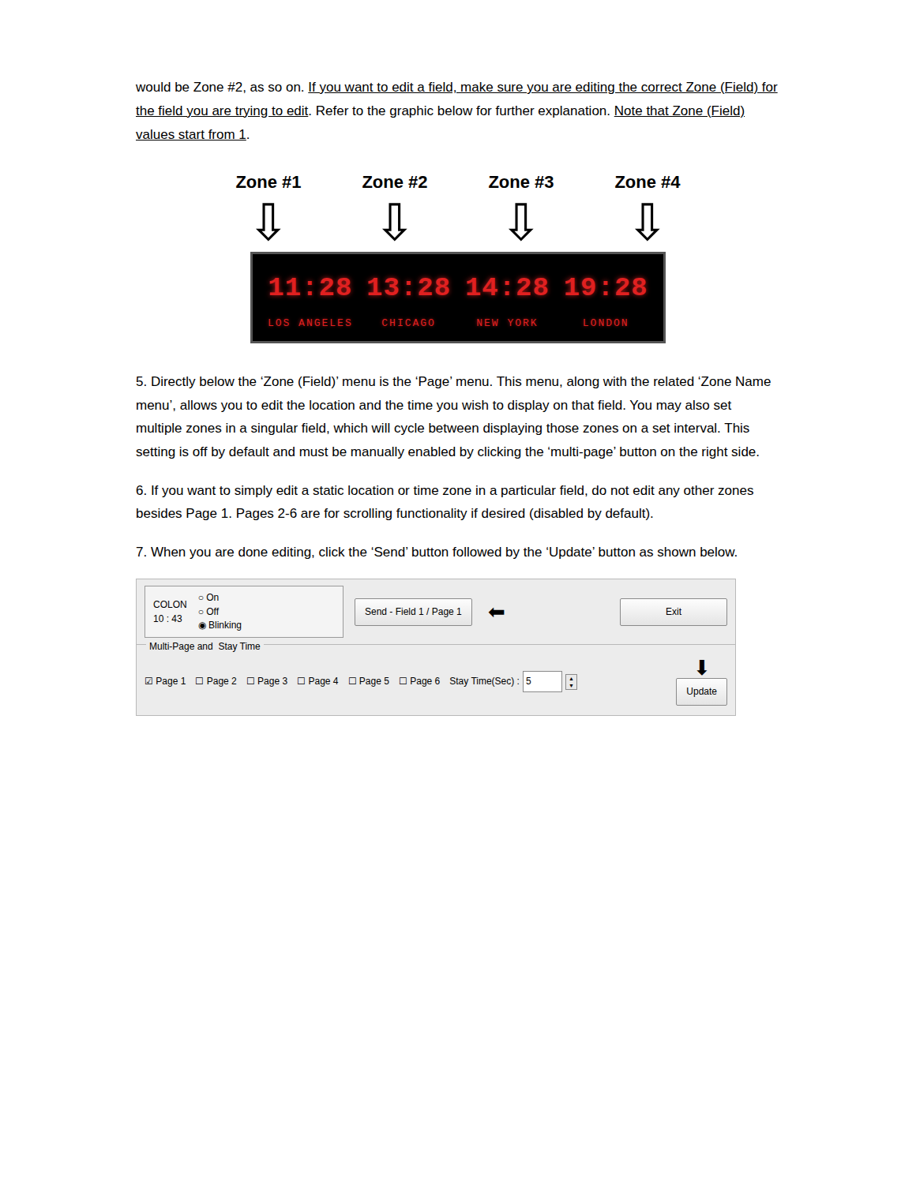would be Zone #2, as so on. If you want to edit a field, make sure you are editing the correct Zone (Field) for the field you are trying to edit. Refer to the graphic below for further explanation. Note that Zone (Field) values start from 1.
Zone #1 Zone #2 Zone #3 Zone #4
⇩ ⇩ ⇩ ⇩
11:28
LOS ANGELES
13:28
CHICAGO
14:28
NEW YORK
19:28
LONDON
5. Directly below the ‘Zone (Field)’ menu is the ‘Page’ menu. This menu, along with the related ‘Zone Name menu’, allows you to edit the location and the time you wish to display on that field. You may also set multiple zones in a singular field, which will cycle between displaying those zones on a set interval. This setting is off by default and must be manually enabled by clicking the ‘multi-page’ button on the right side.
6. If you want to simply edit a static location or time zone in a particular field, do not edit any other zones besides Page 1. Pages 2-6 are for scrolling functionality if desired (disabled by default).
7. When you are done editing, click the ‘Send’ button followed by the ‘Update’ button as shown below.
COLON
10 : 43
○ On
○ Off
◉ Blinking
Send - Field 1 / Page 1
⬅
Exit
Multi-Page and Stay Time
☑ Page 1 ☐ Page 2 ☐ Page 3 ☐ Page 4 ☐ Page 5 ☐ Page 6 Stay Time(Sec) : 5 ▲▼ ⬇ Update